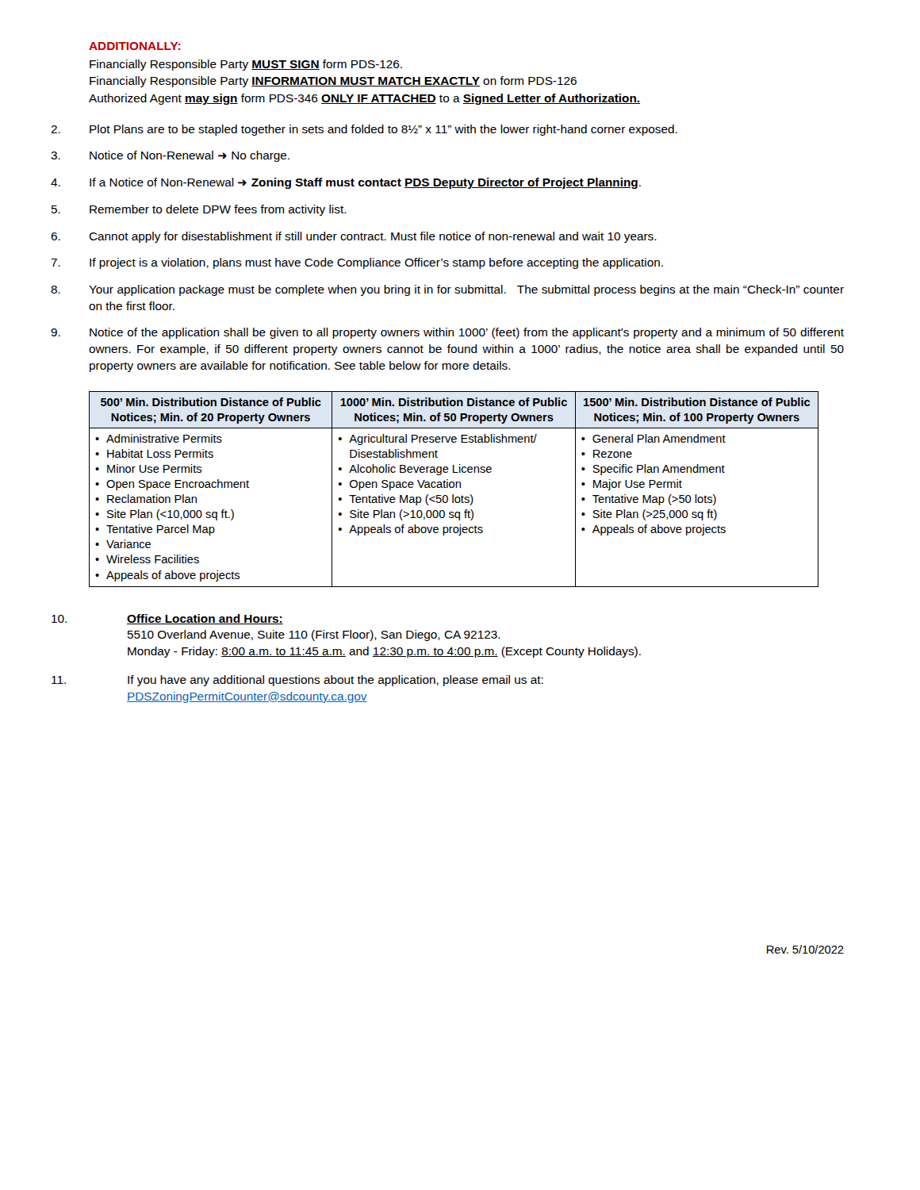ADDITIONALLY:
Financially Responsible Party MUST SIGN form PDS-126.
Financially Responsible Party INFORMATION MUST MATCH EXACTLY on form PDS-126
Authorized Agent may sign form PDS-346 ONLY IF ATTACHED to a Signed Letter of Authorization.
Plot Plans are to be stapled together in sets and folded to 8½” x 11” with the lower right-hand corner exposed.
Notice of Non-Renewal ➜ No charge.
If a Notice of Non-Renewal ➜ Zoning Staff must contact PDS Deputy Director of Project Planning.
Remember to delete DPW fees from activity list.
Cannot apply for disestablishment if still under contract. Must file notice of non-renewal and wait 10 years.
If project is a violation, plans must have Code Compliance Officer’s stamp before accepting the application.
Your application package must be complete when you bring it in for submittal. The submittal process begins at the main “Check-In” counter on the first floor.
Notice of the application shall be given to all property owners within 1000’ (feet) from the applicant's property and a minimum of 50 different owners. For example, if 50 different property owners cannot be found within a 1000’ radius, the notice area shall be expanded until 50 property owners are available for notification. See table below for more details.
| 500’ Min. Distribution Distance of Public Notices; Min. of 20 Property Owners | 1000’ Min. Distribution Distance of Public Notices; Min. of 50 Property Owners | 1500’ Min. Distribution Distance of Public Notices; Min. of 100 Property Owners |
| --- | --- | --- |
| Administrative Permits Habitat Loss Permits Minor Use Permits Open Space Encroachment Reclamation Plan Site Plan (<10,000 sq ft.) Tentative Parcel Map Variance Wireless Facilities Appeals of above projects | Agricultural Preserve Establishment/ Disestablishment Alcoholic Beverage License Open Space Vacation Tentative Map (<50 lots) Site Plan (>10,000 sq ft) Appeals of above projects | General Plan Amendment Rezone Specific Plan Amendment Major Use Permit Tentative Map (>50 lots) Site Plan (>25,000 sq ft) Appeals of above projects |
10.
Office Location and Hours:
5510 Overland Avenue, Suite 110 (First Floor), San Diego, CA 92123.
Monday - Friday: 8:00 a.m. to 11:45 a.m. and 12:30 p.m. to 4:00 p.m. (Except County Holidays).
11.
If you have any additional questions about the application, please email us at:
PDSZoningPermitCounter@sdcounty.ca.gov
Rev. 5/10/2022